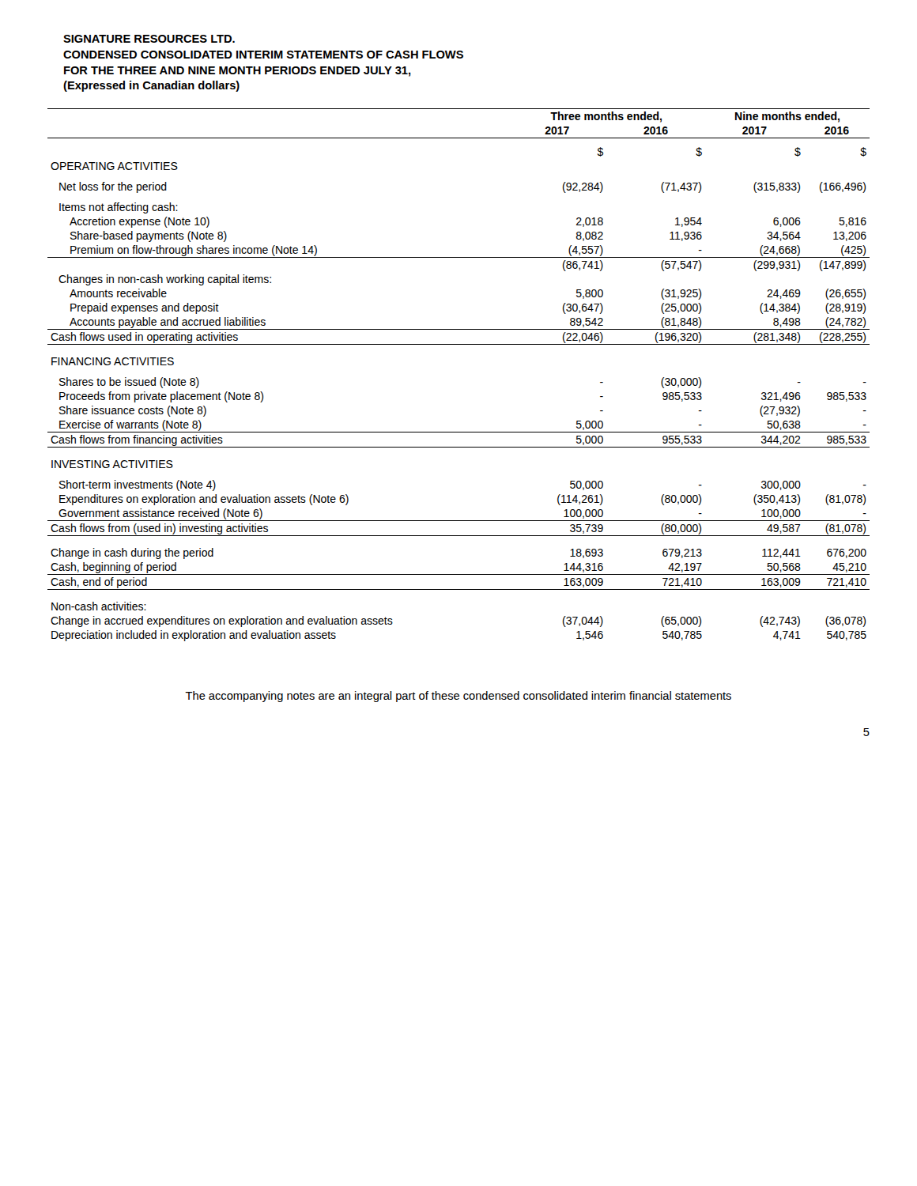SIGNATURE RESOURCES LTD.
CONDENSED CONSOLIDATED INTERIM STATEMENTS OF CASH FLOWS
FOR THE THREE AND NINE MONTH PERIODS ENDED JULY 31,
(Expressed in Canadian dollars)
| | Three months ended, | Nine months ended, |
| | 2017 | 2016 | 2017 | 2016 |
| | $ | $ | $ | $ |
| OPERATING ACTIVITIES | | | | |
| Net loss for the period | (92,284) | (71,437) | (315,833) | (166,496) |
| Items not affecting cash: | | | | |
| Accretion expense (Note 10) | 2,018 | 1,954 | 6,006 | 5,816 |
| Share-based payments (Note 8) | 8,082 | 11,936 | 34,564 | 13,206 |
| Premium on flow-through shares income (Note 14) | (4,557) | - | (24,668) | (425) |
| | (86,741) | (57,547) | (299,931) | (147,899) |
| Changes in non-cash working capital items: | | | | |
| Amounts receivable | 5,800 | (31,925) | 24,469 | (26,655) |
| Prepaid expenses and deposit | (30,647) | (25,000) | (14,384) | (28,919) |
| Accounts payable and accrued liabilities | 89,542 | (81,848) | 8,498 | (24,782) |
| Cash flows used in operating activities | (22,046) | (196,320) | (281,348) | (228,255) |
| FINANCING ACTIVITIES | | | | |
| Shares to be issued (Note 8) | - | (30,000) | - | - |
| Proceeds from private placement (Note 8) | - | 985,533 | 321,496 | 985,533 |
| Share issuance costs (Note 8) | - | - | (27,932) | - |
| Exercise of warrants (Note 8) | 5,000 | - | 50,638 | - |
| Cash flows from financing activities | 5,000 | 955,533 | 344,202 | 985,533 |
| INVESTING ACTIVITIES | | | | |
| Short-term investments (Note 4) | 50,000 | - | 300,000 | - |
| Expenditures on exploration and evaluation assets (Note 6) | (114,261) | (80,000) | (350,413) | (81,078) |
| Government assistance received (Note 6) | 100,000 | - | 100,000 | - |
| Cash flows from (used in) investing activities | 35,739 | (80,000) | 49,587 | (81,078) |
| Change in cash during the period | 18,693 | 679,213 | 112,441 | 676,200 |
| Cash, beginning of period | 144,316 | 42,197 | 50,568 | 45,210 |
| Cash, end of period | 163,009 | 721,410 | 163,009 | 721,410 |
| Non-cash activities: | | | | |
| Change in accrued expenditures on exploration and evaluation assets | (37,044) | (65,000) | (42,743) | (36,078) |
| Depreciation included in exploration and evaluation assets | 1,546 | 540,785 | 4,741 | 540,785 |
The accompanying notes are an integral part of these condensed consolidated interim financial statements
5